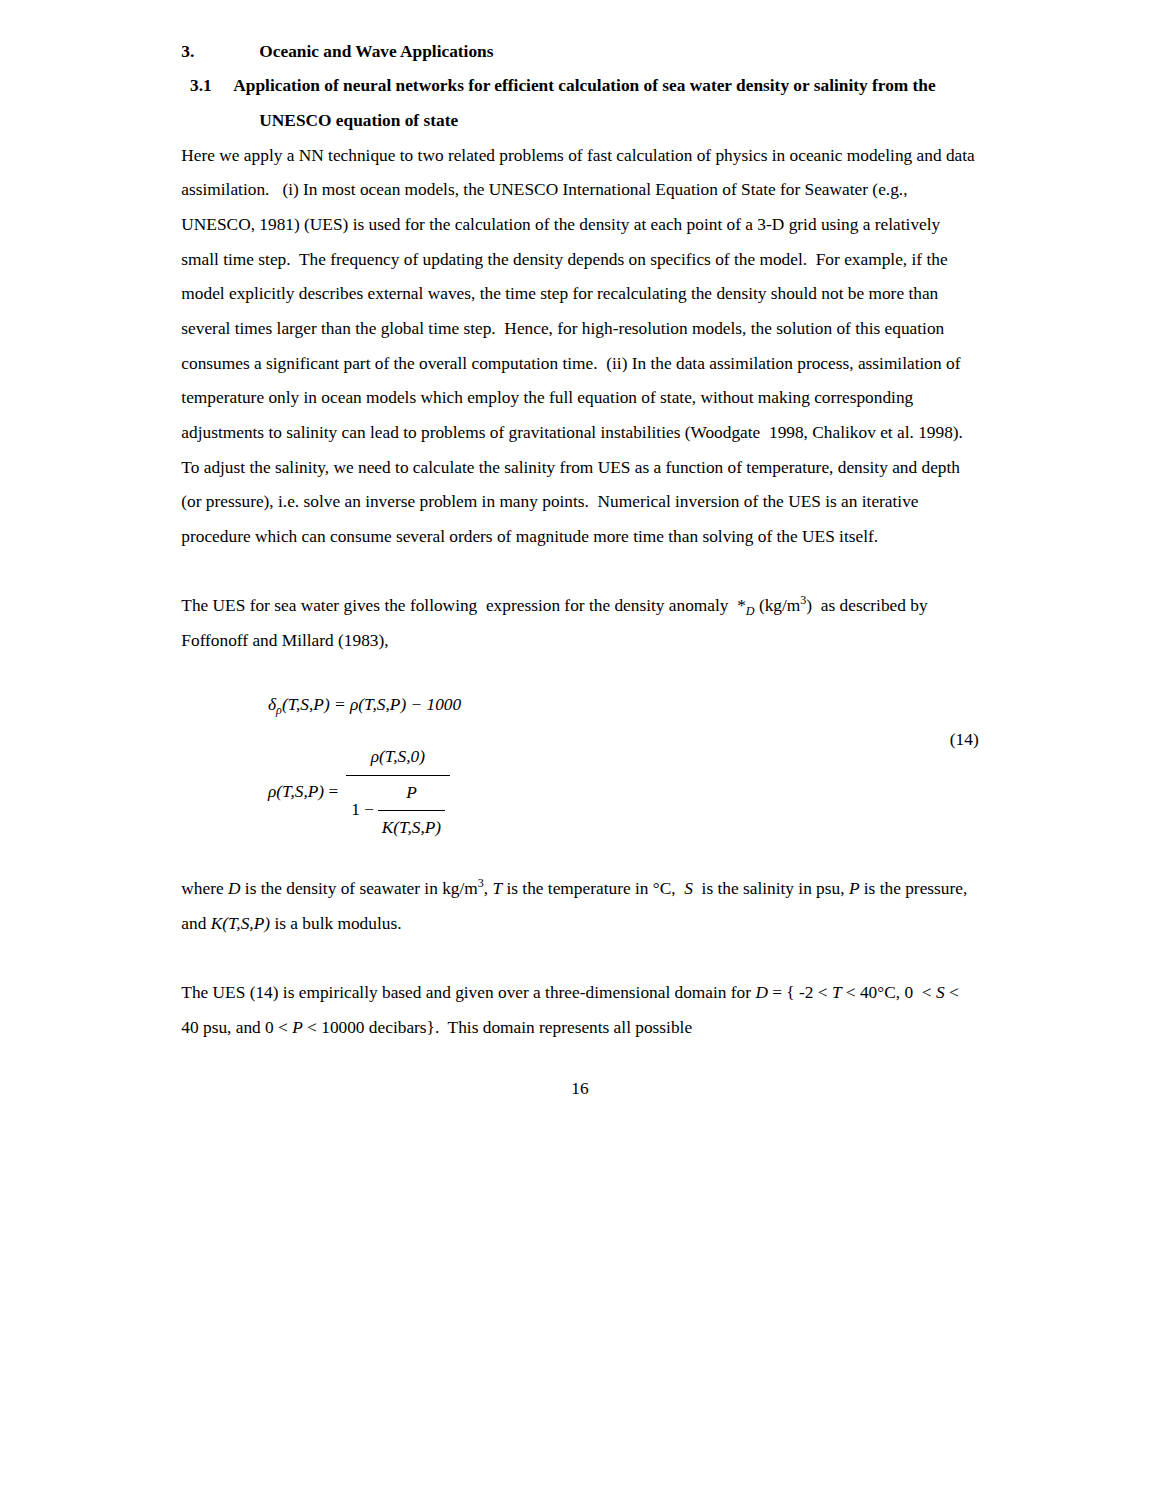3. Oceanic and Wave Applications
3.1 Application of neural networks for efficient calculation of sea water density or salinity from the UNESCO equation of state
Here we apply a NN technique to two related problems of fast calculation of physics in oceanic modeling and data assimilation. (i) In most ocean models, the UNESCO International Equation of State for Seawater (e.g., UNESCO, 1981) (UES) is used for the calculation of the density at each point of a 3-D grid using a relatively small time step. The frequency of updating the density depends on specifics of the model. For example, if the model explicitly describes external waves, the time step for recalculating the density should not be more than several times larger than the global time step. Hence, for high-resolution models, the solution of this equation consumes a significant part of the overall computation time. (ii) In the data assimilation process, assimilation of temperature only in ocean models which employ the full equation of state, without making corresponding adjustments to salinity can lead to problems of gravitational instabilities (Woodgate 1998, Chalikov et al. 1998). To adjust the salinity, we need to calculate the salinity from UES as a function of temperature, density and depth (or pressure), i.e. solve an inverse problem in many points. Numerical inversion of the UES is an iterative procedure which can consume several orders of magnitude more time than solving of the UES itself.
The UES for sea water gives the following expression for the density anomaly *D (kg/m3) as described by Foffonoff and Millard (1983),
δρ(T,S,P) = ρ(T,S,P) − 1000
ρ(T,S,P) = ρ(T,S,0) 1 − PK(T,S,P)
(14)
where D is the density of seawater in kg/m3, T is the temperature in °C, S is the salinity in psu, P is the pressure, and K(T,S,P) is a bulk modulus.
The UES (14) is empirically based and given over a three-dimensional domain for D = { -2 < T < 40°C, 0 < S < 40 psu, and 0 < P < 10000 decibars}. This domain represents all possible
16